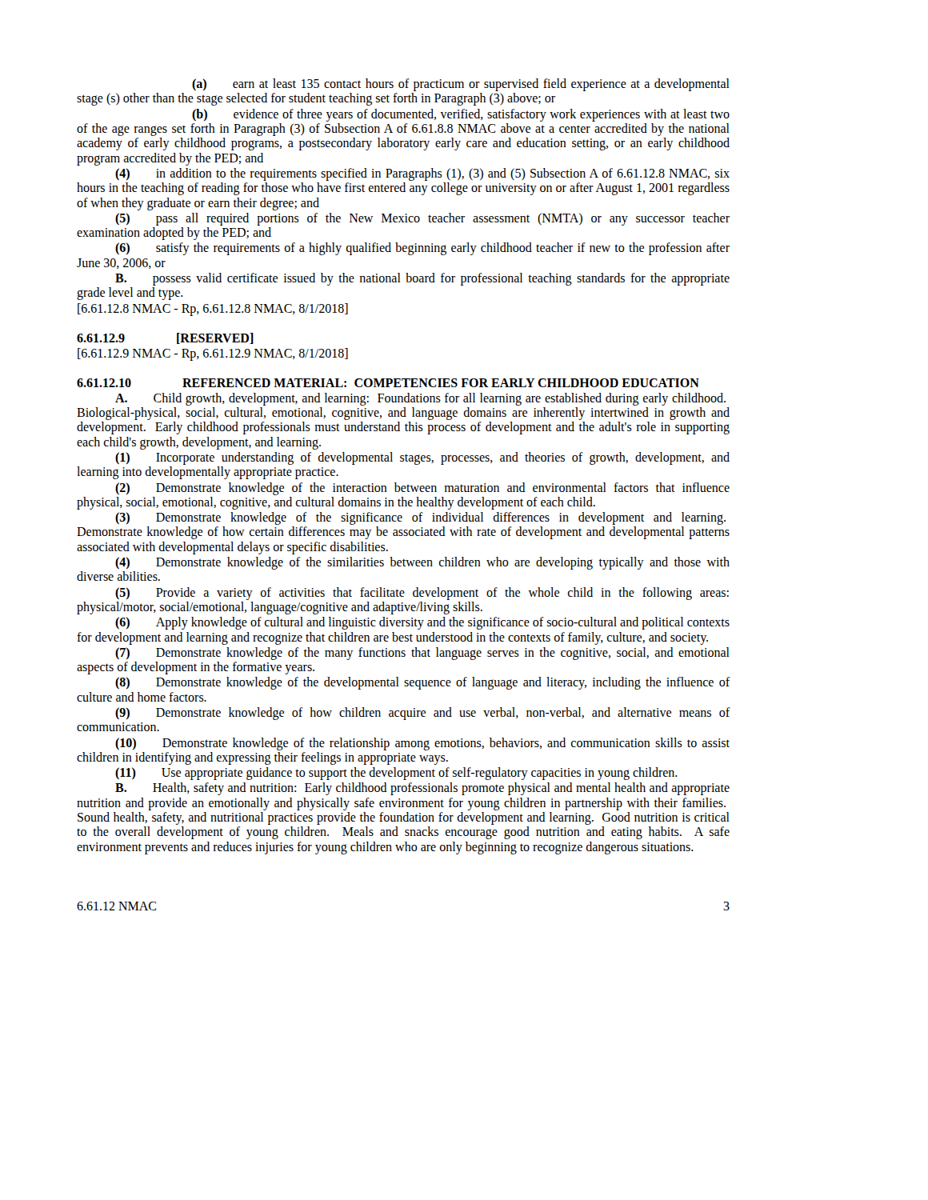(a)  earn at least 135 contact hours of practicum or supervised field experience at a developmental stage (s) other than the stage selected for student teaching set forth in Paragraph (3) above; or
(b)  evidence of three years of documented, verified, satisfactory work experiences with at least two of the age ranges set forth in Paragraph (3) of Subsection A of 6.61.8.8 NMAC above at a center accredited by the national academy of early childhood programs, a postsecondary laboratory early care and education setting, or an early childhood program accredited by the PED; and
(4)  in addition to the requirements specified in Paragraphs (1), (3) and (5) Subsection A of 6.61.12.8 NMAC, six hours in the teaching of reading for those who have first entered any college or university on or after August 1, 2001 regardless of when they graduate or earn their degree; and
(5)  pass all required portions of the New Mexico teacher assessment (NMTA) or any successor teacher examination adopted by the PED; and
(6)  satisfy the requirements of a highly qualified beginning early childhood teacher if new to the profession after June 30, 2006, or
B.  possess valid certificate issued by the national board for professional teaching standards for the appropriate grade level and type.
[6.61.12.8 NMAC - Rp, 6.61.12.8 NMAC, 8/1/2018]
6.61.12.9    [RESERVED]
[6.61.12.9 NMAC - Rp, 6.61.12.9 NMAC, 8/1/2018]
6.61.12.10    REFERENCED MATERIAL: COMPETENCIES FOR EARLY CHILDHOOD EDUCATION
A.  Child growth, development, and learning: Foundations for all learning are established during early childhood. Biological-physical, social, cultural, emotional, cognitive, and language domains are inherently intertwined in growth and development. Early childhood professionals must understand this process of development and the adult's role in supporting each child's growth, development, and learning.
(1)  Incorporate understanding of developmental stages, processes, and theories of growth, development, and learning into developmentally appropriate practice.
(2)  Demonstrate knowledge of the interaction between maturation and environmental factors that influence physical, social, emotional, cognitive, and cultural domains in the healthy development of each child.
(3)  Demonstrate knowledge of the significance of individual differences in development and learning. Demonstrate knowledge of how certain differences may be associated with rate of development and developmental patterns associated with developmental delays or specific disabilities.
(4)  Demonstrate knowledge of the similarities between children who are developing typically and those with diverse abilities.
(5)  Provide a variety of activities that facilitate development of the whole child in the following areas: physical/motor, social/emotional, language/cognitive and adaptive/living skills.
(6)  Apply knowledge of cultural and linguistic diversity and the significance of socio-cultural and political contexts for development and learning and recognize that children are best understood in the contexts of family, culture, and society.
(7)  Demonstrate knowledge of the many functions that language serves in the cognitive, social, and emotional aspects of development in the formative years.
(8)  Demonstrate knowledge of the developmental sequence of language and literacy, including the influence of culture and home factors.
(9)  Demonstrate knowledge of how children acquire and use verbal, non-verbal, and alternative means of communication.
(10)  Demonstrate knowledge of the relationship among emotions, behaviors, and communication skills to assist children in identifying and expressing their feelings in appropriate ways.
(11)  Use appropriate guidance to support the development of self-regulatory capacities in young children.
B.  Health, safety and nutrition: Early childhood professionals promote physical and mental health and appropriate nutrition and provide an emotionally and physically safe environment for young children in partnership with their families. Sound health, safety, and nutritional practices provide the foundation for development and learning. Good nutrition is critical to the overall development of young children. Meals and snacks encourage good nutrition and eating habits. A safe environment prevents and reduces injuries for young children who are only beginning to recognize dangerous situations.
6.61.12 NMAC 3